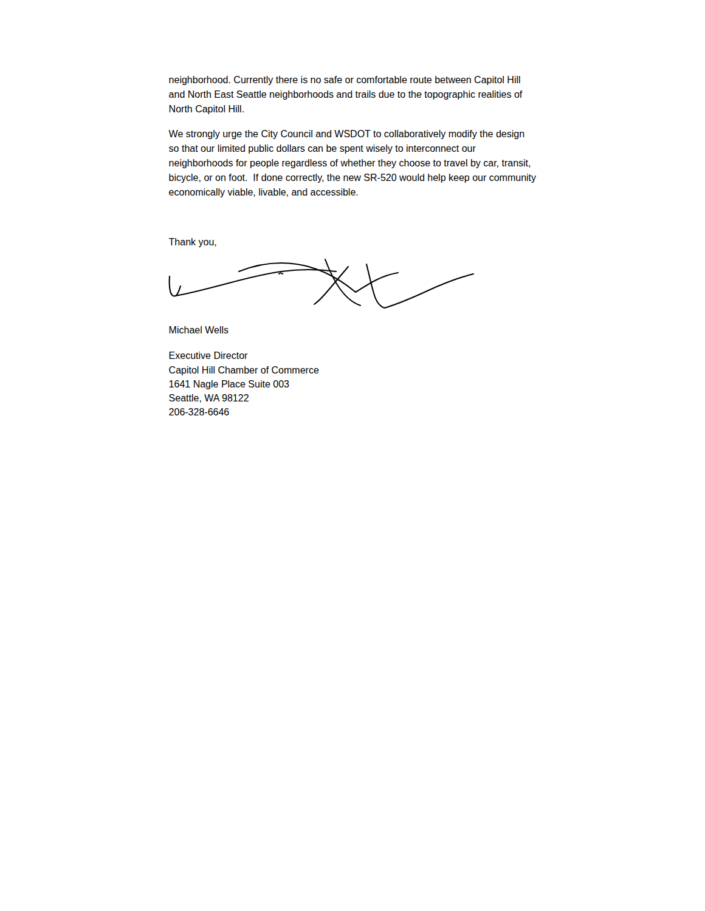neighborhood. Currently there is no safe or comfortable route between Capitol Hill and North East Seattle neighborhoods and trails due to the topographic realities of North Capitol Hill.
We strongly urge the City Council and WSDOT to collaboratively modify the design so that our limited public dollars can be spent wisely to interconnect our neighborhoods for people regardless of whether they choose to travel by car, transit, bicycle, or on foot. If done correctly, the new SR-520 would help keep our community economically viable, livable, and accessible.
Thank you,
Michael Wells
Executive Director
Capitol Hill Chamber of Commerce
1641 Nagle Place Suite 003
Seattle, WA 98122
206-328-6646